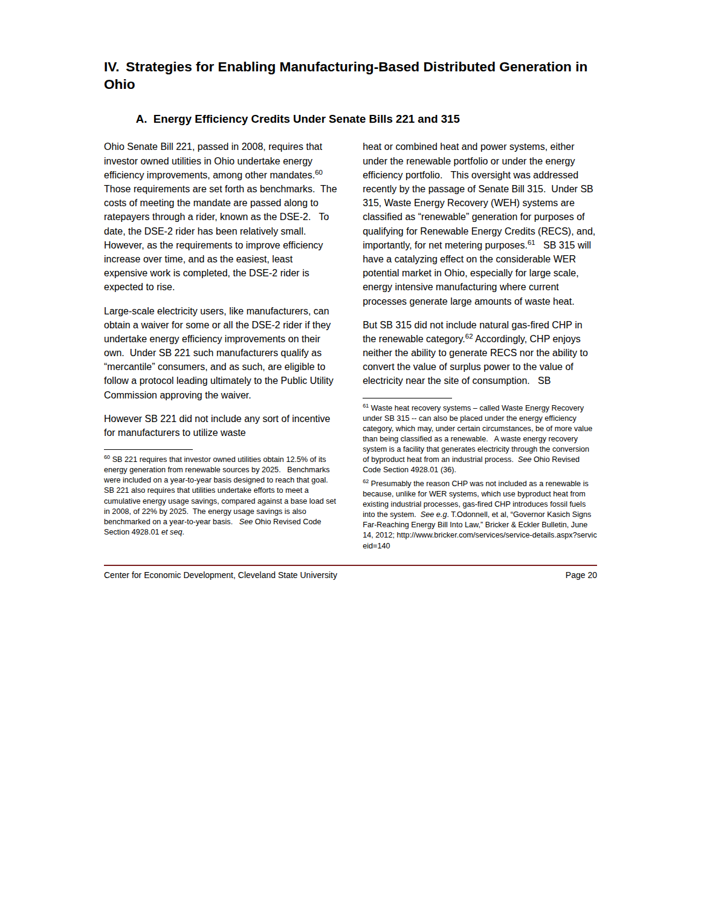IV. Strategies for Enabling Manufacturing-Based Distributed Generation in Ohio
A. Energy Efficiency Credits Under Senate Bills 221 and 315
Ohio Senate Bill 221, passed in 2008, requires that investor owned utilities in Ohio undertake energy efficiency improvements, among other mandates.60 Those requirements are set forth as benchmarks. The costs of meeting the mandate are passed along to ratepayers through a rider, known as the DSE-2. To date, the DSE-2 rider has been relatively small. However, as the requirements to improve efficiency increase over time, and as the easiest, least expensive work is completed, the DSE-2 rider is expected to rise.
Large-scale electricity users, like manufacturers, can obtain a waiver for some or all the DSE-2 rider if they undertake energy efficiency improvements on their own. Under SB 221 such manufacturers qualify as “mercantile” consumers, and as such, are eligible to follow a protocol leading ultimately to the Public Utility Commission approving the waiver.
However SB 221 did not include any sort of incentive for manufacturers to utilize waste
60 SB 221 requires that investor owned utilities obtain 12.5% of its energy generation from renewable sources by 2025. Benchmarks were included on a year-to-year basis designed to reach that goal. SB 221 also requires that utilities undertake efforts to meet a cumulative energy usage savings, compared against a base load set in 2008, of 22% by 2025. The energy usage savings is also benchmarked on a year-to-year basis. See Ohio Revised Code Section 4928.01 et seq.
heat or combined heat and power systems, either under the renewable portfolio or under the energy efficiency portfolio. This oversight was addressed recently by the passage of Senate Bill 315. Under SB 315, Waste Energy Recovery (WEH) systems are classified as “renewable” generation for purposes of qualifying for Renewable Energy Credits (RECS), and, importantly, for net metering purposes.61 SB 315 will have a catalyzing effect on the considerable WER potential market in Ohio, especially for large scale, energy intensive manufacturing where current processes generate large amounts of waste heat.
But SB 315 did not include natural gas-fired CHP in the renewable category.62 Accordingly, CHP enjoys neither the ability to generate RECS nor the ability to convert the value of surplus power to the value of electricity near the site of consumption. SB
61 Waste heat recovery systems – called Waste Energy Recovery under SB 315 -- can also be placed under the energy efficiency category, which may, under certain circumstances, be of more value than being classified as a renewable. A waste energy recovery system is a facility that generates electricity through the conversion of byproduct heat from an industrial process. See Ohio Revised Code Section 4928.01 (36).
62 Presumably the reason CHP was not included as a renewable is because, unlike for WER systems, which use byproduct heat from existing industrial processes, gas-fired CHP introduces fossil fuels into the system. See e.g. T.Odonnell, et al, “Governor Kasich Signs Far-Reaching Energy Bill Into Law,” Bricker & Eckler Bulletin, June 14, 2012; http://www.bricker.com/services/service-details.aspx?serviceid=140
Center for Economic Development, Cleveland State University Page 20